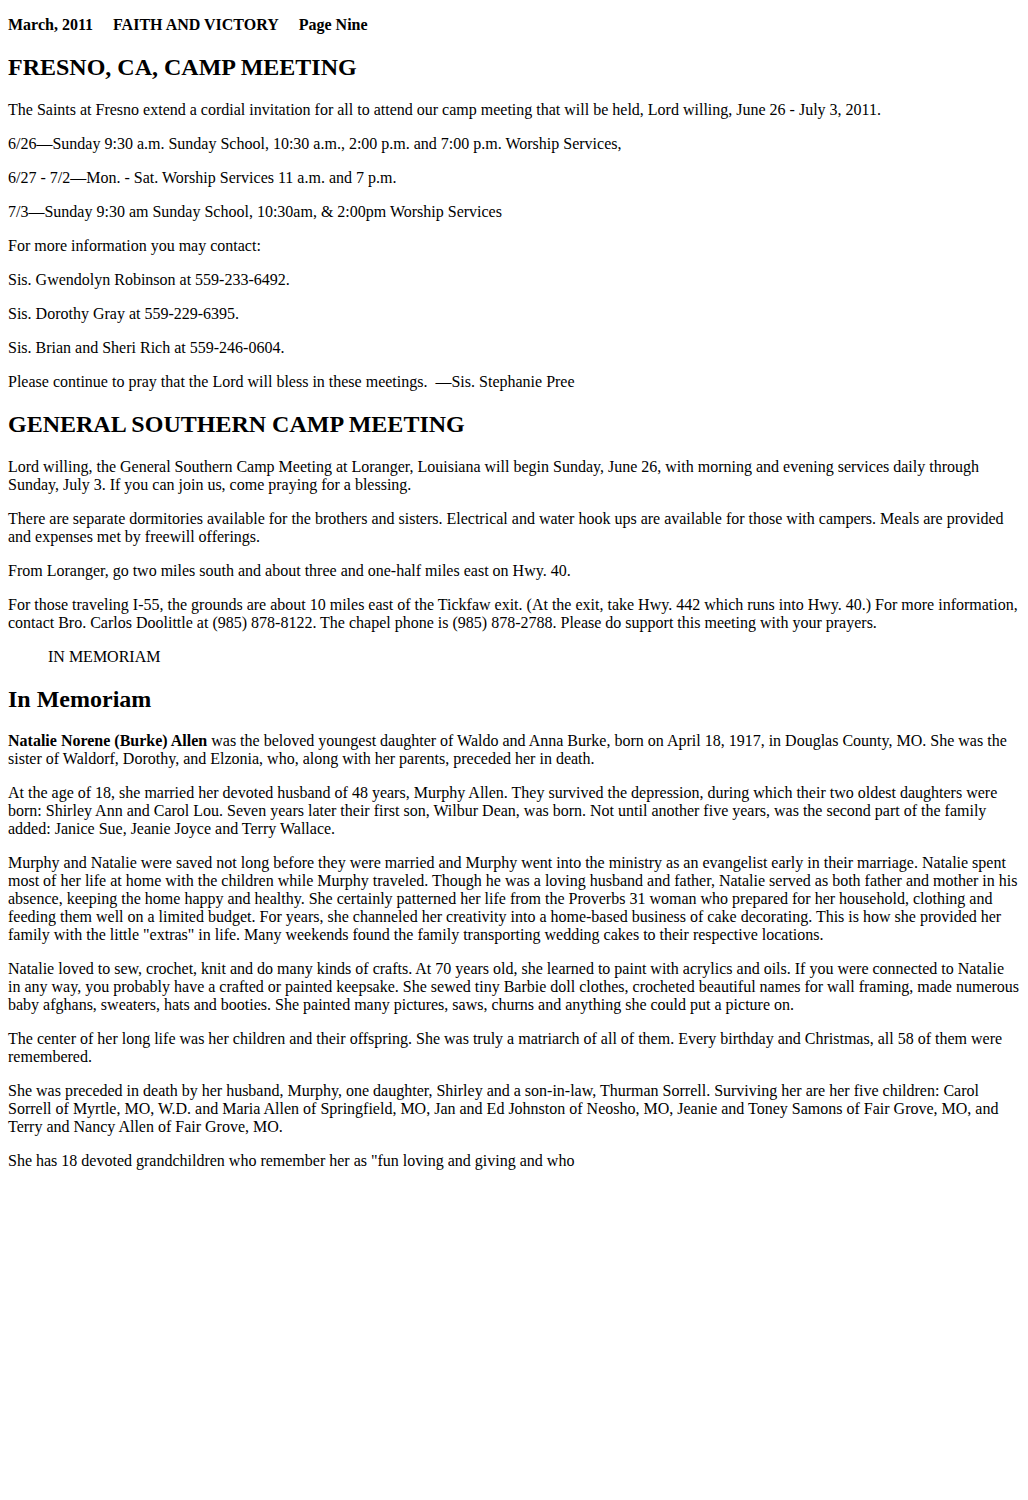March, 2011 FAITH AND VICTORY Page Nine
FRESNO, CA, CAMP MEETING
The Saints at Fresno extend a cordial invitation for all to attend our camp meeting that will be held, Lord willing, June 26 - July 3, 2011.
6/26—Sunday 9:30 a.m. Sunday School, 10:30 a.m., 2:00 p.m. and 7:00 p.m. Worship Services,
6/27 - 7/2—Mon. - Sat. Worship Services 11 a.m. and 7 p.m.
7/3—Sunday 9:30 am Sunday School, 10:30am, & 2:00pm Worship Services
For more information you may contact:
Sis. Gwendolyn Robinson at 559-233-6492.
Sis. Dorothy Gray at 559-229-6395.
Sis. Brian and Sheri Rich at 559-246-0604.
Please continue to pray that the Lord will bless in these meetings. —Sis. Stephanie Pree
GENERAL SOUTHERN CAMP MEETING
Lord willing, the General Southern Camp Meeting at Loranger, Louisiana will begin Sunday, June 26, with morning and evening services daily through Sunday, July 3. If you can join us, come praying for a blessing.
There are separate dormitories available for the brothers and sisters. Electrical and water hook ups are available for those with campers. Meals are provided and expenses met by freewill offerings.
From Loranger, go two miles south and about three and one-half miles east on Hwy. 40.
For those traveling I-55, the grounds are about 10 miles east of the Tickfaw exit. (At the exit, take Hwy. 442 which runs into Hwy. 40.) For more information, contact Bro. Carlos Doolittle at (985) 878-8122. The chapel phone is (985) 878-2788. Please do support this meeting with your prayers.
IN MEMORIAM
In Memoriam
Natalie Norene (Burke) Allen was the beloved youngest daughter of Waldo and Anna Burke, born on April 18, 1917, in Douglas County, MO. She was the sister of Waldorf, Dorothy, and Elzonia, who, along with her parents, preceded her in death.
At the age of 18, she married her devoted husband of 48 years, Murphy Allen. They survived the depression, during which their two oldest daughters were born: Shirley Ann and Carol Lou. Seven years later their first son, Wilbur Dean, was born. Not until another five years, was the second part of the family added: Janice Sue, Jeanie Joyce and Terry Wallace.
Murphy and Natalie were saved not long before they were married and Murphy went into the ministry as an evangelist early in their marriage. Natalie spent most of her life at home with the children while Murphy traveled. Though he was a loving husband and father, Natalie served as both father and mother in his absence, keeping the home happy and healthy. She certainly patterned her life from the Proverbs 31 woman who prepared for her household, clothing and feeding them well on a limited budget. For years, she channeled her creativity into a home-based business of cake decorating. This is how she provided her family with the little "extras" in life. Many weekends found the family transporting wedding cakes to their respective locations.
Natalie loved to sew, crochet, knit and do many kinds of crafts. At 70 years old, she learned to paint with acrylics and oils. If you were connected to Natalie in any way, you probably have a crafted or painted keepsake. She sewed tiny Barbie doll clothes, crocheted beautiful names for wall framing, made numerous baby afghans, sweaters, hats and booties. She painted many pictures, saws, churns and anything she could put a picture on.
The center of her long life was her children and their offspring. She was truly a matriarch of all of them. Every birthday and Christmas, all 58 of them were remembered.
She was preceded in death by her husband, Murphy, one daughter, Shirley and a son-in-law, Thurman Sorrell. Surviving her are her five children: Carol Sorrell of Myrtle, MO, W.D. and Maria Allen of Springfield, MO, Jan and Ed Johnston of Neosho, MO, Jeanie and Toney Samons of Fair Grove, MO, and Terry and Nancy Allen of Fair Grove, MO.
She has 18 devoted grandchildren who remember her as "fun loving and giving and who